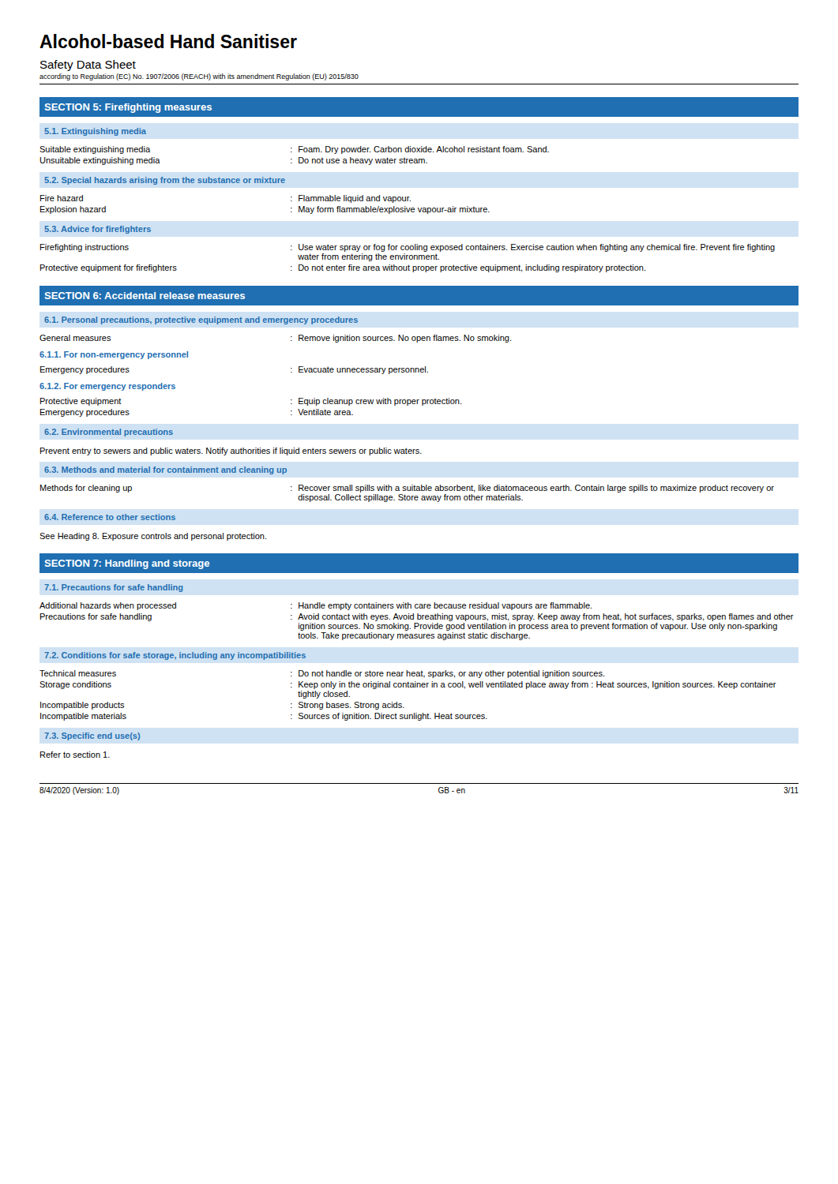Alcohol-based Hand Sanitiser
Safety Data Sheet
according to Regulation (EC) No. 1907/2006 (REACH) with its amendment Regulation (EU) 2015/830
SECTION 5: Firefighting measures
5.1. Extinguishing media
| Suitable extinguishing media | : | Foam. Dry powder. Carbon dioxide. Alcohol resistant foam. Sand. |
| Unsuitable extinguishing media | : | Do not use a heavy water stream. |
5.2. Special hazards arising from the substance or mixture
| Fire hazard | : | Flammable liquid and vapour. |
| Explosion hazard | : | May form flammable/explosive vapour-air mixture. |
5.3. Advice for firefighters
| Firefighting instructions | : | Use water spray or fog for cooling exposed containers. Exercise caution when fighting any chemical fire. Prevent fire fighting water from entering the environment. |
| Protective equipment for firefighters | : | Do not enter fire area without proper protective equipment, including respiratory protection. |
SECTION 6: Accidental release measures
6.1. Personal precautions, protective equipment and emergency procedures
| General measures | : | Remove ignition sources. No open flames. No smoking. |
6.1.1. For non-emergency personnel
| Emergency procedures | : | Evacuate unnecessary personnel. |
6.1.2. For emergency responders
| Protective equipment | : | Equip cleanup crew with proper protection. |
| Emergency procedures | : | Ventilate area. |
6.2. Environmental precautions
Prevent entry to sewers and public waters. Notify authorities if liquid enters sewers or public waters.
6.3. Methods and material for containment and cleaning up
| Methods for cleaning up | : | Recover small spills with a suitable absorbent, like diatomaceous earth. Contain large spills to maximize product recovery or disposal. Collect spillage. Store away from other materials. |
6.4. Reference to other sections
See Heading 8. Exposure controls and personal protection.
SECTION 7: Handling and storage
7.1. Precautions for safe handling
| Additional hazards when processed | : | Handle empty containers with care because residual vapours are flammable. |
| Precautions for safe handling | : | Avoid contact with eyes. Avoid breathing vapours, mist, spray. Keep away from heat, hot surfaces, sparks, open flames and other ignition sources. No smoking. Provide good ventilation in process area to prevent formation of vapour. Use only non-sparking tools. Take precautionary measures against static discharge. |
7.2. Conditions for safe storage, including any incompatibilities
| Technical measures | : | Do not handle or store near heat, sparks, or any other potential ignition sources. |
| Storage conditions | : | Keep only in the original container in a cool, well ventilated place away from : Heat sources, Ignition sources. Keep container tightly closed. |
| Incompatible products | : | Strong bases. Strong acids. |
| Incompatible materials | : | Sources of ignition. Direct sunlight. Heat sources. |
7.3. Specific end use(s)
Refer to section 1.
8/4/2020 (Version: 1.0) GB - en 3/11